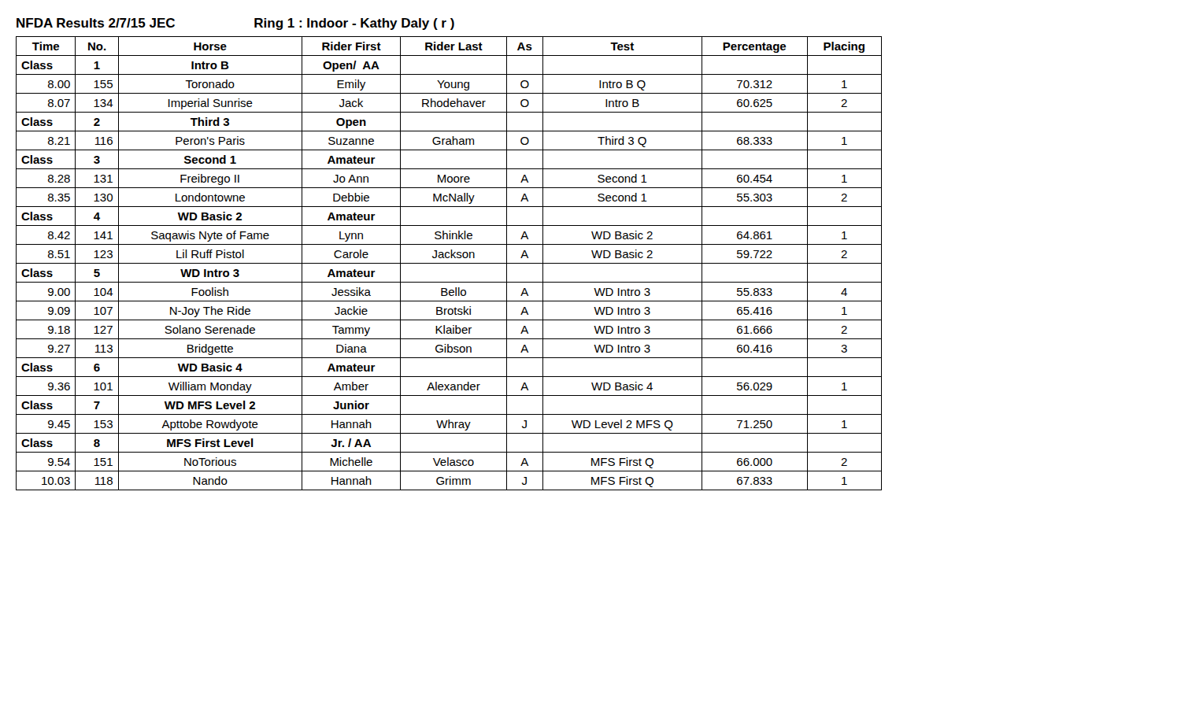NFDA Results 2/7/15 JEC Ring 1 : Indoor - Kathy Daly ( r )
| Time | No. | Horse | Rider First | Rider Last | As | Test | Percentage | Placing |
| --- | --- | --- | --- | --- | --- | --- | --- | --- |
| Class | 1 | Intro B | Open/ AA | | | | | |
| 8.00 | 155 | Toronado | Emily | Young | O | Intro B Q | 70.312 | 1 |
| 8.07 | 134 | Imperial Sunrise | Jack | Rhodehaver | O | Intro B | 60.625 | 2 |
| Class | 2 | Third 3 | Open | | | | | |
| 8.21 | 116 | Peron's Paris | Suzanne | Graham | O | Third 3 Q | 68.333 | 1 |
| Class | 3 | Second 1 | Amateur | | | | | |
| 8.28 | 131 | Freibrego II | Jo Ann | Moore | A | Second 1 | 60.454 | 1 |
| 8.35 | 130 | Londontowne | Debbie | McNally | A | Second 1 | 55.303 | 2 |
| Class | 4 | WD Basic 2 | Amateur | | | | | |
| 8.42 | 141 | Saqawis Nyte of Fame | Lynn | Shinkle | A | WD Basic 2 | 64.861 | 1 |
| 8.51 | 123 | Lil Ruff Pistol | Carole | Jackson | A | WD Basic 2 | 59.722 | 2 |
| Class | 5 | WD Intro 3 | Amateur | | | | | |
| 9.00 | 104 | Foolish | Jessika | Bello | A | WD Intro 3 | 55.833 | 4 |
| 9.09 | 107 | N-Joy The Ride | Jackie | Brotski | A | WD Intro 3 | 65.416 | 1 |
| 9.18 | 127 | Solano Serenade | Tammy | Klaiber | A | WD Intro 3 | 61.666 | 2 |
| 9.27 | 113 | Bridgette | Diana | Gibson | A | WD Intro 3 | 60.416 | 3 |
| Class | 6 | WD Basic 4 | Amateur | | | | | |
| 9.36 | 101 | William Monday | Amber | Alexander | A | WD Basic 4 | 56.029 | 1 |
| Class | 7 | WD MFS Level 2 | Junior | | | | | |
| 9.45 | 153 | Apttobe Rowdyote | Hannah | Whray | J | WD Level 2 MFS Q | 71.250 | 1 |
| Class | 8 | MFS First Level | Jr. / AA | | | | | |
| 9.54 | 151 | NoTorious | Michelle | Velasco | A | MFS First Q | 66.000 | 2 |
| 10.03 | 118 | Nando | Hannah | Grimm | J | MFS First Q | 67.833 | 1 |